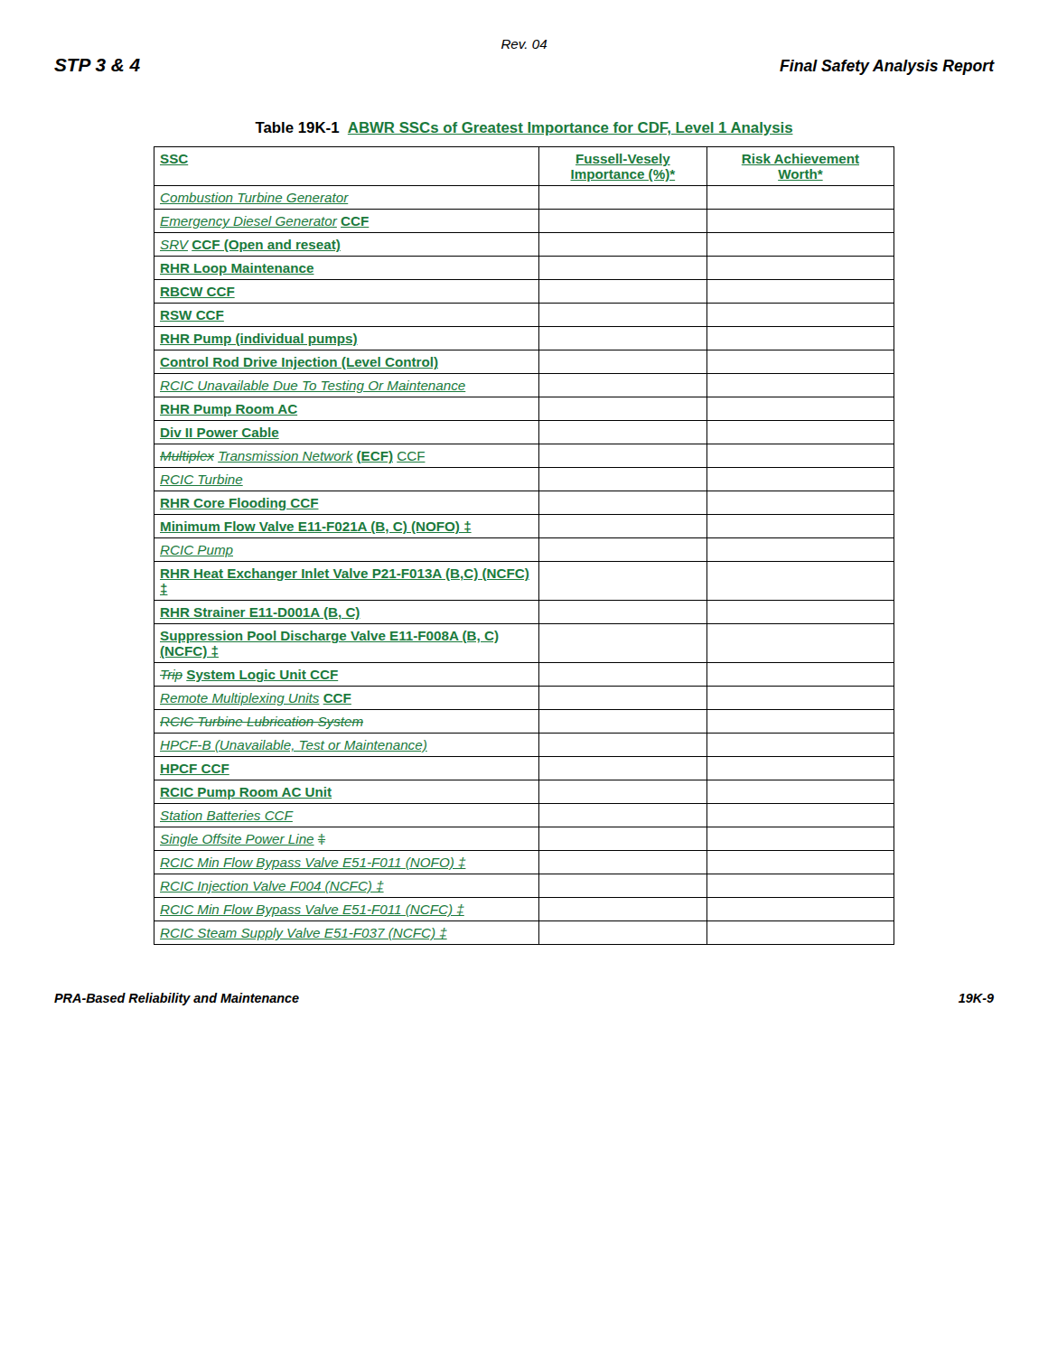Rev. 04
STP 3 & 4
Final Safety Analysis Report
Table 19K-1 ABWR SSCs of Greatest Importance for CDF, Level 1 Analysis
| SSC | Fussell-Vesely Importance (%)* | Risk Achievement Worth* |
| --- | --- | --- |
| Combustion Turbine Generator | | |
| Emergency Diesel Generator CCF | | |
| SRV CCF (Open and reseat) | | |
| RHR Loop Maintenance | | |
| RBCW CCF | | |
| RSW CCF | | |
| RHR Pump (individual pumps) | | |
| Control Rod Drive Injection (Level Control) | | |
| RCIC Unavailable Due To Testing Or Maintenance | | |
| RHR Pump Room AC | | |
| Div II Power Cable | | |
| Multiplex Transmission Network (ECF) CCF | | |
| RCIC Turbine | | |
| RHR Core Flooding CCF | | |
| Minimum Flow Valve E11-F021A (B, C) (NOFO) ‡ | | |
| RCIC Pump | | |
| RHR Heat Exchanger Inlet Valve P21-F013A (B,C) (NCFC) ‡ | | |
| RHR Strainer E11-D001A (B, C) | | |
| Suppression Pool Discharge Valve E11-F008A (B, C) (NCFC) ‡ | | |
| Trip System Logic Unit CCF | | |
| Remote Multiplexing Units CCF | | |
| RCIC Turbine Lubrication System | | |
| HPCF-B (Unavailable, Test or Maintenance) | | |
| HPCF CCF | | |
| RCIC Pump Room AC Unit | | |
| Station Batteries CCF | | |
| Single Offsite Power Line ‡ | | |
| RCIC Min Flow Bypass Valve E51-F011 (NOFO) ‡ | | |
| RCIC Injection Valve F004 (NCFC) ‡ | | |
| RCIC Min Flow Bypass Valve E51-F011 (NCFC) ‡ | | |
| RCIC Steam Supply Valve E51-F037 (NCFC) ‡ | | |
PRA-Based Reliability and Maintenance
19K-9